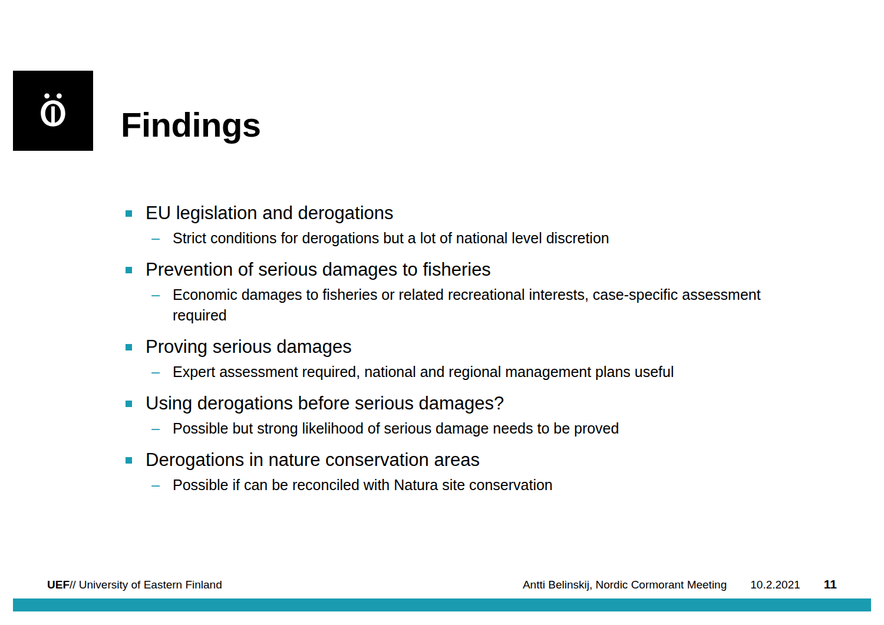Findings
EU legislation and derogations
Strict conditions for derogations but a lot of national level discretion
Prevention of serious damages to fisheries
Economic damages to fisheries or related recreational interests, case-specific assessment required
Proving serious damages
Expert assessment required, national and regional management plans useful
Using derogations before serious damages?
Possible but strong likelihood of serious damage needs to be proved
Derogations in nature conservation areas
Possible if can be reconciled with Natura site conservation
UEF// University of Eastern Finland
Antti Belinskij, Nordic Cormorant Meeting 10.2.2021 11